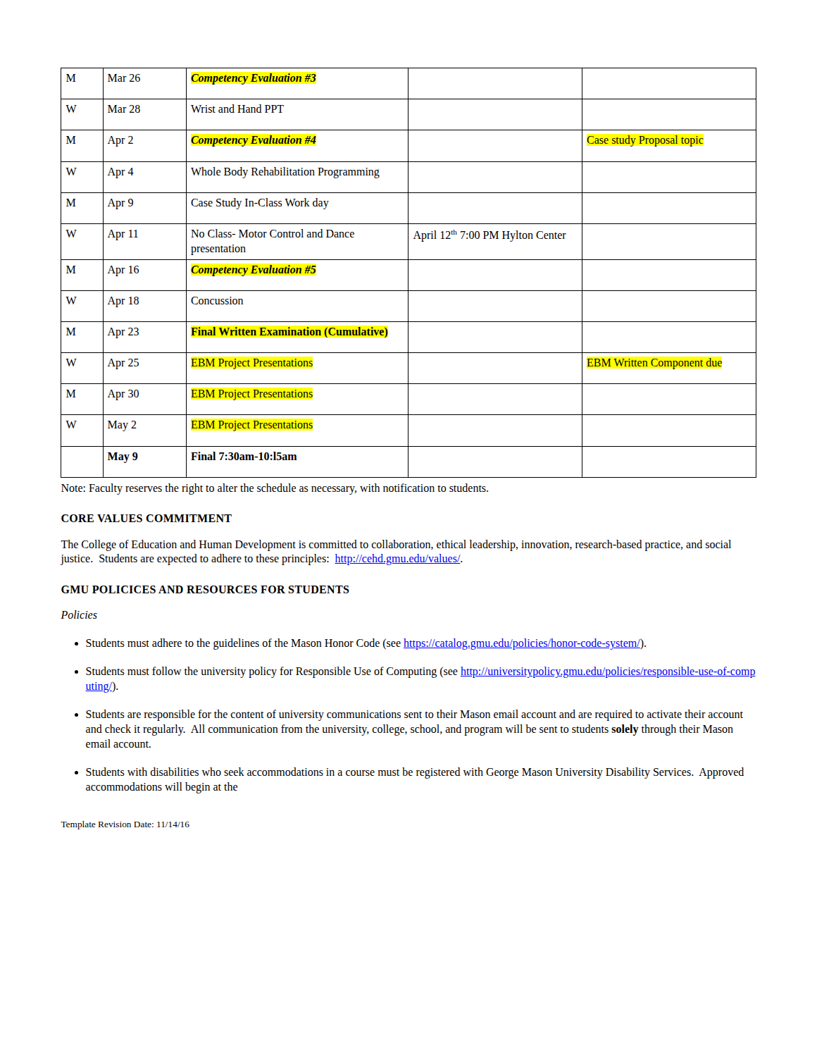| M | Mar 26 | Competency Evaluation #3 | | |
| W | Mar 28 | Wrist and Hand PPT | | |
| M | Apr 2 | Competency Evaluation #4 | | Case study Proposal topic |
| W | Apr 4 | Whole Body Rehabilitation Programming | | |
| M | Apr 9 | Case Study In-Class Work day | | |
| W | Apr 11 | No Class- Motor Control and Dance presentation | April 12 th 7:00 PM Hylton Center | |
| M | Apr 16 | Competency Evaluation #5 | | |
| W | Apr 18 | Concussion | | |
| M | Apr 23 | Final Written Examination (Cumulative) | | |
| W | Apr 25 | EBM Project Presentations | | EBM Written Component due |
| M | Apr 30 | EBM Project Presentations | | |
| W | May 2 | EBM Project Presentations | | |
| | May 9 | Final 7:30am-10:l5am | | |
Note: Faculty reserves the right to alter the schedule as necessary, with notification to students.
CORE VALUES COMMITMENT
The College of Education and Human Development is committed to collaboration, ethical leadership, innovation, research-based practice, and social justice. Students are expected to adhere to these principles: http://cehd.gmu.edu/values/.
GMU POLICICES AND RESOURCES FOR STUDENTS
Policies
Students must adhere to the guidelines of the Mason Honor Code (see https://catalog.gmu.edu/policies/honor-code-system/).
Students must follow the university policy for Responsible Use of Computing (see http://universitypolicy.gmu.edu/policies/responsible-use-of-computing/).
Students are responsible for the content of university communications sent to their Mason email account and are required to activate their account and check it regularly. All communication from the university, college, school, and program will be sent to students solely through their Mason email account.
Students with disabilities who seek accommodations in a course must be registered with George Mason University Disability Services. Approved accommodations will begin at the
Template Revision Date: 11/14/16